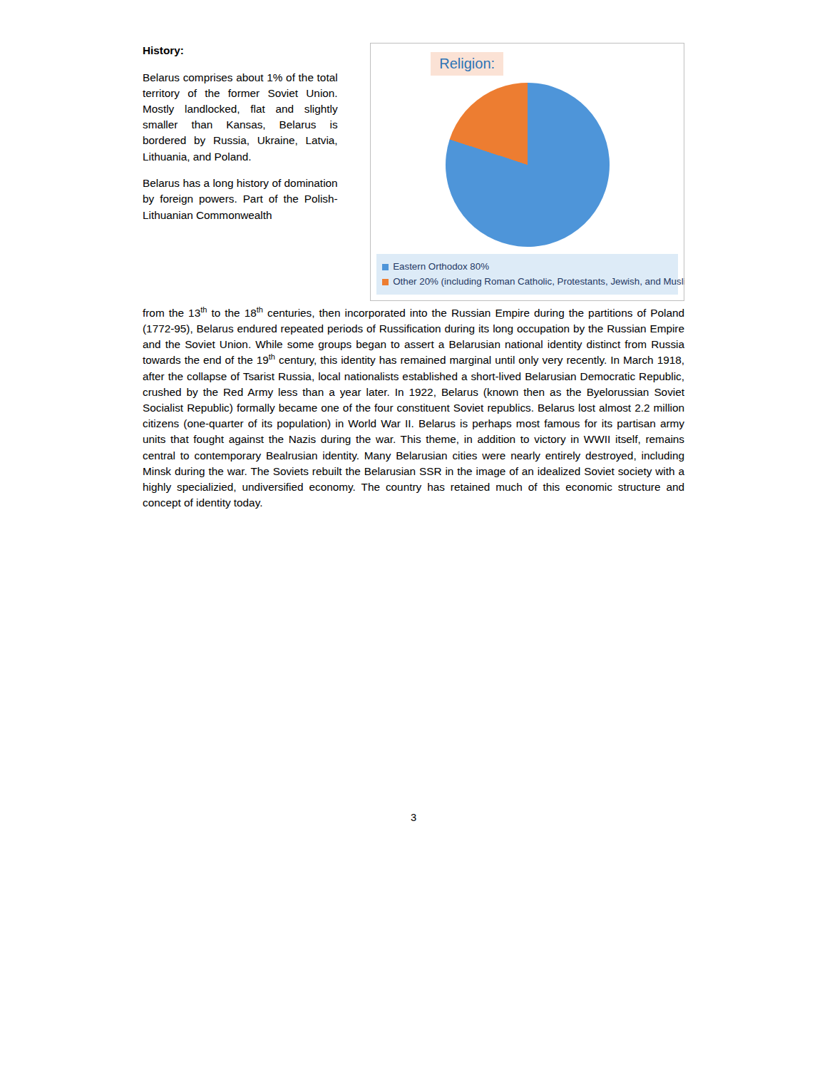Religion:
Eastern Orthodox 80%
Other 20% (including Roman Catholic, Protestants, Jewish, and Muslims)
History:
Belarus comprises about 1% of the total territory of the former Soviet Union. Mostly landlocked, flat and slightly smaller than Kansas, Belarus is bordered by Russia, Ukraine, Latvia, Lithuania, and Poland.
Belarus has a long history of domination by foreign powers. Part of the Polish-Lithuanian Commonwealth
from the 13th to the 18th centuries, then incorporated into the Russian Empire during the partitions of Poland (1772-95), Belarus endured repeated periods of Russification during its long occupation by the Russian Empire and the Soviet Union. While some groups began to assert a Belarusian national identity distinct from Russia towards the end of the 19th century, this identity has remained marginal until only very recently. In March 1918, after the collapse of Tsarist Russia, local nationalists established a short-lived Belarusian Democratic Republic, crushed by the Red Army less than a year later. In 1922, Belarus (known then as the Byelorussian Soviet Socialist Republic) formally became one of the four constituent Soviet republics. Belarus lost almost 2.2 million citizens (one-quarter of its population) in World War II. Belarus is perhaps most famous for its partisan army units that fought against the Nazis during the war. This theme, in addition to victory in WWII itself, remains central to contemporary Bealrusian identity. Many Belarusian cities were nearly entirely destroyed, including Minsk during the war. The Soviets rebuilt the Belarusian SSR in the image of an idealized Soviet society with a highly specializied, undiversified economy. The country has retained much of this economic structure and concept of identity today.
3